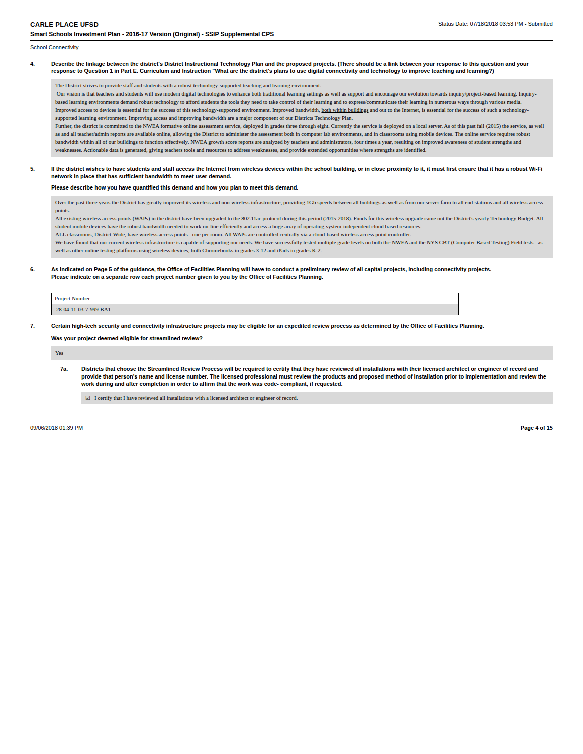CARLE PLACE UFSD
Status Date: 07/18/2018 03:53 PM - Submitted
Smart Schools Investment Plan - 2016-17 Version (Original) - SSIP Supplemental CPS
School Connectivity
4.
Describe the linkage between the district's District Instructional Technology Plan and the proposed projects. (There should be a link between your response to this question and your response to Question 1 in Part E. Curriculum and Instruction "What are the district's plans to use digital connectivity and technology to improve teaching and learning?)
The District strives to provide staff and students with a robust technology-supported teaching and learning environment.
Our vision is that teachers and students will use modern digital technologies to enhance both traditional learning settings as well as support and encourage our evolution towards inquiry/project-based learning. Inquiry-based learning environments demand robust technology to afford students the tools they need to take control of their learning and to express/communicate their learning in numerous ways through various media.
Improved access to devices is essential for the success of this technology-supported environment. Improved bandwidth, both within buildings and out to the Internet, is essential for the success of such a technology-supported learning environment. Improving access and improving bandwidth are a major component of our Districts Technology Plan.
Further, the district is committed to the NWEA formative online assessment service, deployed in grades three through eight. Currently the service is deployed on a local server. As of this past fall (2015) the service, as well as and all teacher/admin reports are available online, allowing the District to administer the assessment both in computer lab environments, and in classrooms using mobile devices. The online service requires robust bandwidth within all of our buildings to function effectively. NWEA growth score reports are analyzed by teachers and administrators, four times a year, resulting on improved awareness of student strengths and weaknesses. Actionable data is generated, giving teachers tools and resources to address weaknesses, and provide extended opportunities where strengths are identified.
5.
If the district wishes to have students and staff access the Internet from wireless devices within the school building, or in close proximity to it, it must first ensure that it has a robust Wi-Fi network in place that has sufficient bandwidth to meet user demand.
Please describe how you have quantified this demand and how you plan to meet this demand.
Over the past three years the District has greatly improved its wireless and non-wireless infrastructure, providing 1Gb speeds between all buildings as well as from our server farm to all end-stations and all wireless access points.
All existing wireless access points (WAPs) in the district have been upgraded to the 802.11ac protocol during this period (2015-2018). Funds for this wireless upgrade came out the District's yearly Technology Budget. All student mobile devices have the robust bandwidth needed to work on-line efficiently and access a huge array of operating-system-independent cloud based resources.
ALL classrooms, District-Wide, have wireless access points - one per room. All WAPs are controlled centrally via a cloud-based wireless access point controller.
We have found that our current wireless infrastructure is capable of supporting our needs. We have successfully tested multiple grade levels on both the NWEA and the NYS CBT (Computer Based Testing) Field tests - as well as other online testing platforms using wireless devices, both Chromebooks in grades 3-12 and iPads in grades K-2.
6.
As indicated on Page 5 of the guidance, the Office of Facilities Planning will have to conduct a preliminary review of all capital projects, including connectivity projects.
Please indicate on a separate row each project number given to you by the Office of Facilities Planning.
| Project Number |
| 28-04-11-03-7-999-BA1 |
7.
Certain high-tech security and connectivity infrastructure projects may be eligible for an expedited review process as determined by the Office of Facilities Planning.
Was your project deemed eligible for streamlined review?
Yes
7a.
Districts that choose the Streamlined Review Process will be required to certify that they have reviewed all installations with their licensed architect or engineer of record and provide that person's name and license number. The licensed professional must review the products and proposed method of installation prior to implementation and review the work during and after completion in order to affirm that the work was code- compliant, if requested.
☑I certify that I have reviewed all installations with a licensed architect or engineer of record.
09/06/2018 01:39 PM
Page 4 of 15